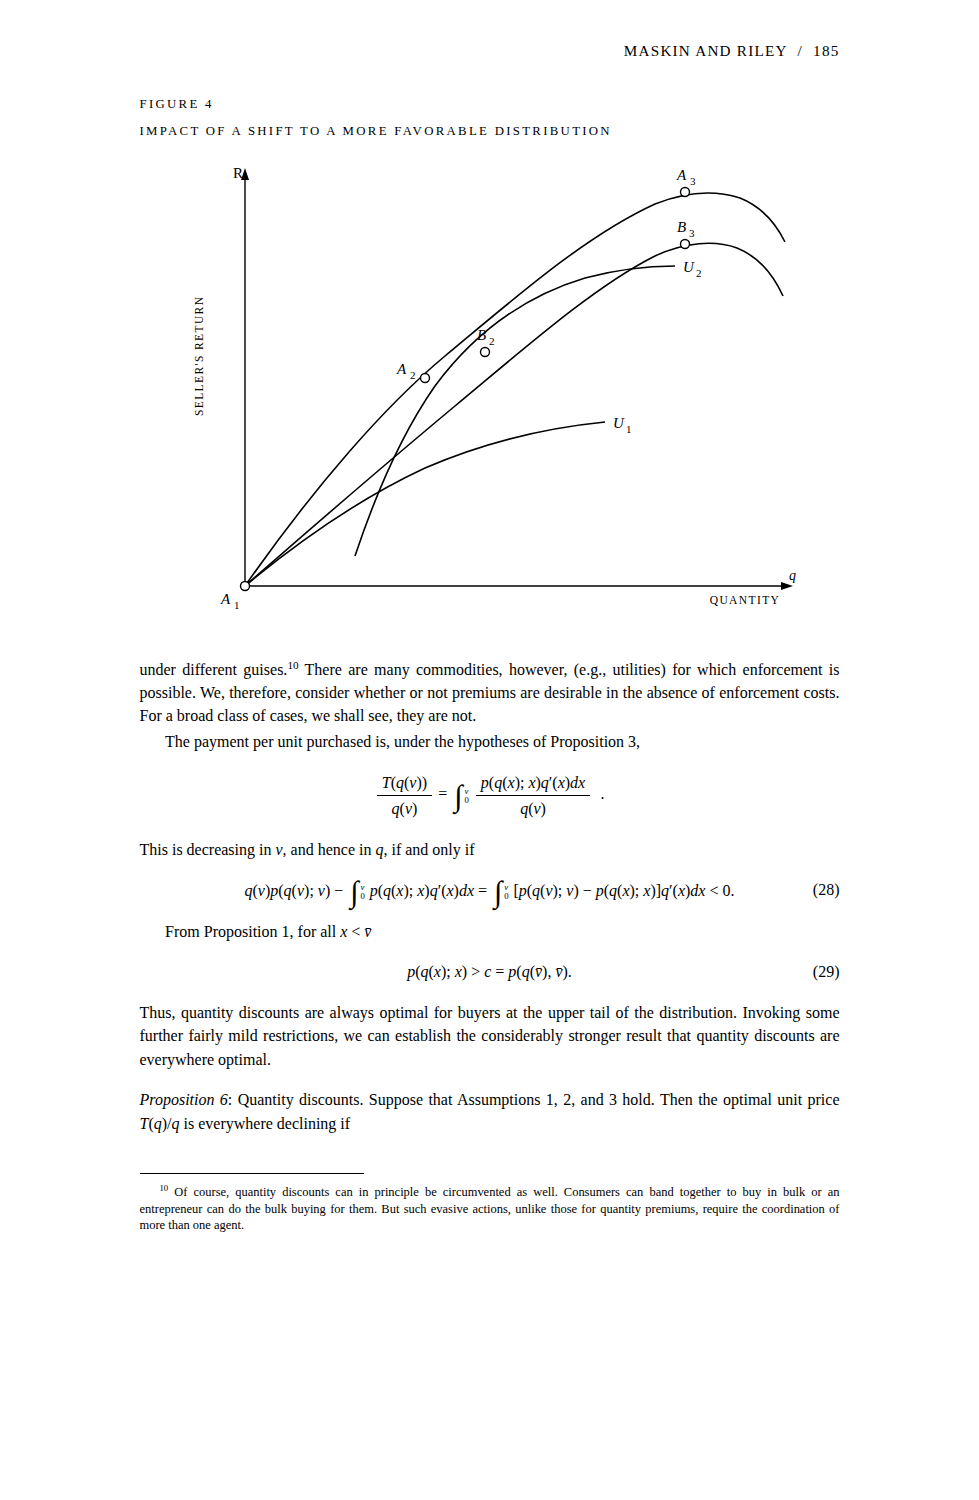MASKIN AND RILEY / 185
FIGURE 4
IMPACT OF A SHIFT TO A MORE FAVORABLE DISTRIBUTION
R q SELLER'S RETURN QUANTITY U 1 U 2 A 1 A 2 B 2 A 3 B 3
under different guises.10 There are many commodities, however, (e.g., utilities) for which enforcement is possible. We, therefore, consider whether or not premiums are desirable in the absence of enforcement costs. For a broad class of cases, we shall see, they are not.
The payment per unit purchased is, under the hypotheses of Proposition 3,
T(q(v)) q(v) = ∫v 0 p(q(x); x)q′(x)dx q(v) .
This is decreasing in v, and hence in q, if and only if
q(v)p(q(v); v) − ∫v 0 p(q(x); x)q′(x)dx = ∫v 0 [p(q(v); v) − p(q(x); x)]q′(x)dx < 0. (28)
From Proposition 1, for all x < v̄
p(q(x); x) > c = p(q(v̄), v̄). (29)
Thus, quantity discounts are always optimal for buyers at the upper tail of the distribution. Invoking some further fairly mild restrictions, we can establish the considerably stronger result that quantity discounts are everywhere optimal.
Proposition 6: Quantity discounts. Suppose that Assumptions 1, 2, and 3 hold. Then the optimal unit price T(q)/q is everywhere declining if
10 Of course, quantity discounts can in principle be circumvented as well. Consumers can band together to buy in bulk or an entrepreneur can do the bulk buying for them. But such evasive actions, unlike those for quantity premiums, require the coordination of more than one agent.